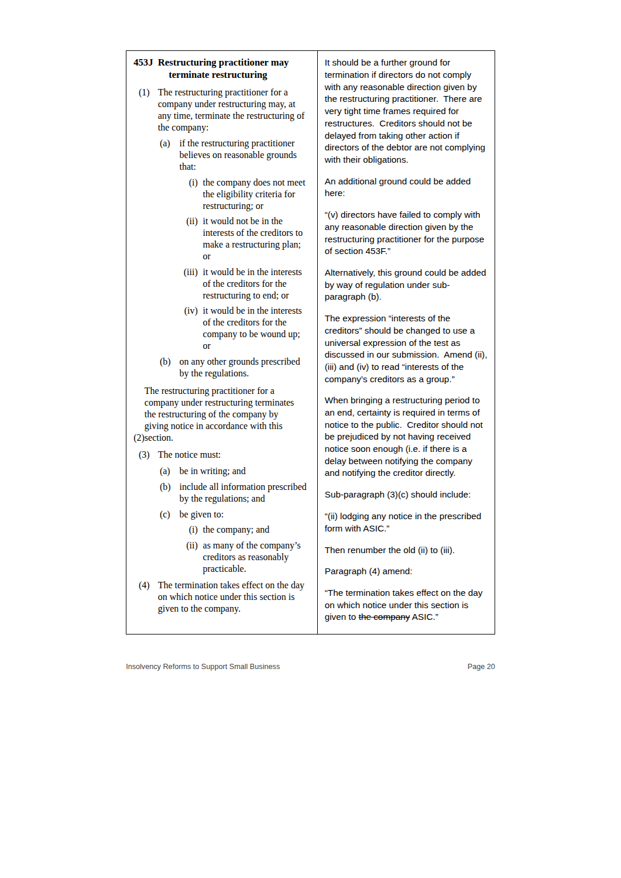| 453J Restructuring practitioner may terminate restructuring (1) The restructuring practitioner for a company under restructuring may, at any time, terminate the restructuring of the company: (a) if the restructuring practitioner believes on reasonable grounds that: (i) the company does not meet the eligibility criteria for restructuring; or (ii) it would not be in the interests of the creditors to make a restructuring plan; or (iii) it would be in the interests of the creditors for the restructuring to end; or (iv) it would be in the interests of the creditors for the company to be wound up; or (b) on any other grounds prescribed by the regulations. (2) The restructuring practitioner for a company under restructuring terminates the restructuring of the company by giving notice in accordance with this section. (3) The notice must: (a) be in writing; and (b) include all information prescribed by the regulations; and (c) be given to: (i) the company; and (ii) as many of the company’s creditors as reasonably practicable. (4) The termination takes effect on the day on which notice under this section is given to the company. | It should be a further ground for termination if directors do not comply with any reasonable direction given by the restructuring practitioner. There are very tight time frames required for restructures. Creditors should not be delayed from taking other action if directors of the debtor are not complying with their obligations. An additional ground could be added here: “(v) directors have failed to comply with any reasonable direction given by the restructuring practitioner for the purpose of section 453F.” Alternatively, this ground could be added by way of regulation under sub-paragraph (b). The expression “interests of the creditors” should be changed to use a universal expression of the test as discussed in our submission. Amend (ii), (iii) and (iv) to read “interests of the company’s creditors as a group.” When bringing a restructuring period to an end, certainty is required in terms of notice to the public. Creditor should not be prejudiced by not having received notice soon enough (i.e. if there is a delay between notifying the company and notifying the creditor directly. Sub-paragraph (3)(c) should include: “(ii) lodging any notice in the prescribed form with ASIC.” Then renumber the old (ii) to (iii). Paragraph (4) amend: “The termination takes effect on the day on which notice under this section is given to the company ASIC.” |
Insolvency Reforms to Support Small Business Page 20